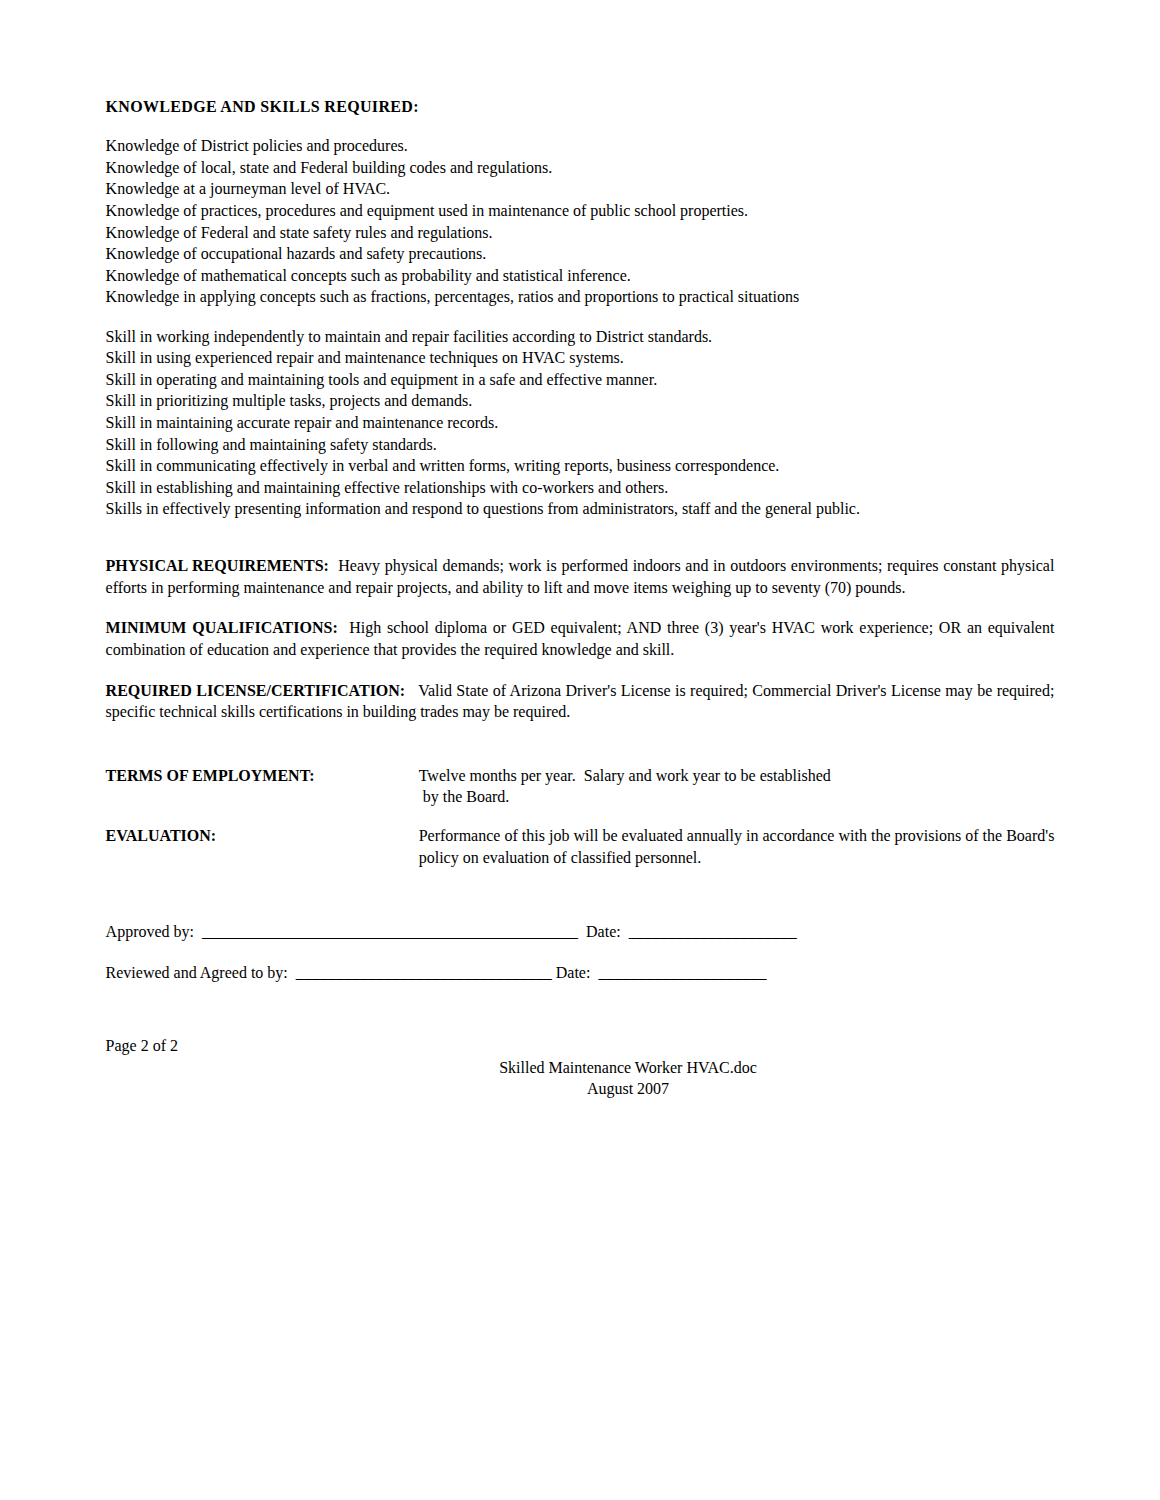KNOWLEDGE AND SKILLS REQUIRED:
Knowledge of District policies and procedures.
Knowledge of local, state and Federal building codes and regulations.
Knowledge at a journeyman level of HVAC.
Knowledge of practices, procedures and equipment used in maintenance of public school properties.
Knowledge of Federal and state safety rules and regulations.
Knowledge of occupational hazards and safety precautions.
Knowledge of mathematical concepts such as probability and statistical inference.
Knowledge in applying concepts such as fractions, percentages, ratios and proportions to practical situations
Skill in working independently to maintain and repair facilities according to District standards.
Skill in using experienced repair and maintenance techniques on HVAC systems.
Skill in operating and maintaining tools and equipment in a safe and effective manner.
Skill in prioritizing multiple tasks, projects and demands.
Skill in maintaining accurate repair and maintenance records.
Skill in following and maintaining safety standards.
Skill in communicating effectively in verbal and written forms, writing reports, business correspondence.
Skill in establishing and maintaining effective relationships with co-workers and others.
Skills in effectively presenting information and respond to questions from administrators, staff and the general public.
PHYSICAL REQUIREMENTS: Heavy physical demands; work is performed indoors and in outdoors environments; requires constant physical efforts in performing maintenance and repair projects, and ability to lift and move items weighing up to seventy (70) pounds.
MINIMUM QUALIFICATIONS: High school diploma or GED equivalent; AND three (3) year's HVAC work experience; OR an equivalent combination of education and experience that provides the required knowledge and skill.
REQUIRED LICENSE/CERTIFICATION: Valid State of Arizona Driver's License is required; Commercial Driver's License may be required; specific technical skills certifications in building trades may be required.
| TERMS OF EMPLOYMENT: | Twelve months per year. Salary and work year to be established by the Board. |
| EVALUATION: | Performance of this job will be evaluated annually in accordance with the provisions of the Board's policy on evaluation of classified personnel. |
Approved by: _______________________________________________ Date: _____________________
Reviewed and Agreed to by: ________________________________ Date: _____________________
Page 2 of 2
Skilled Maintenance Worker HVAC.doc August 2007